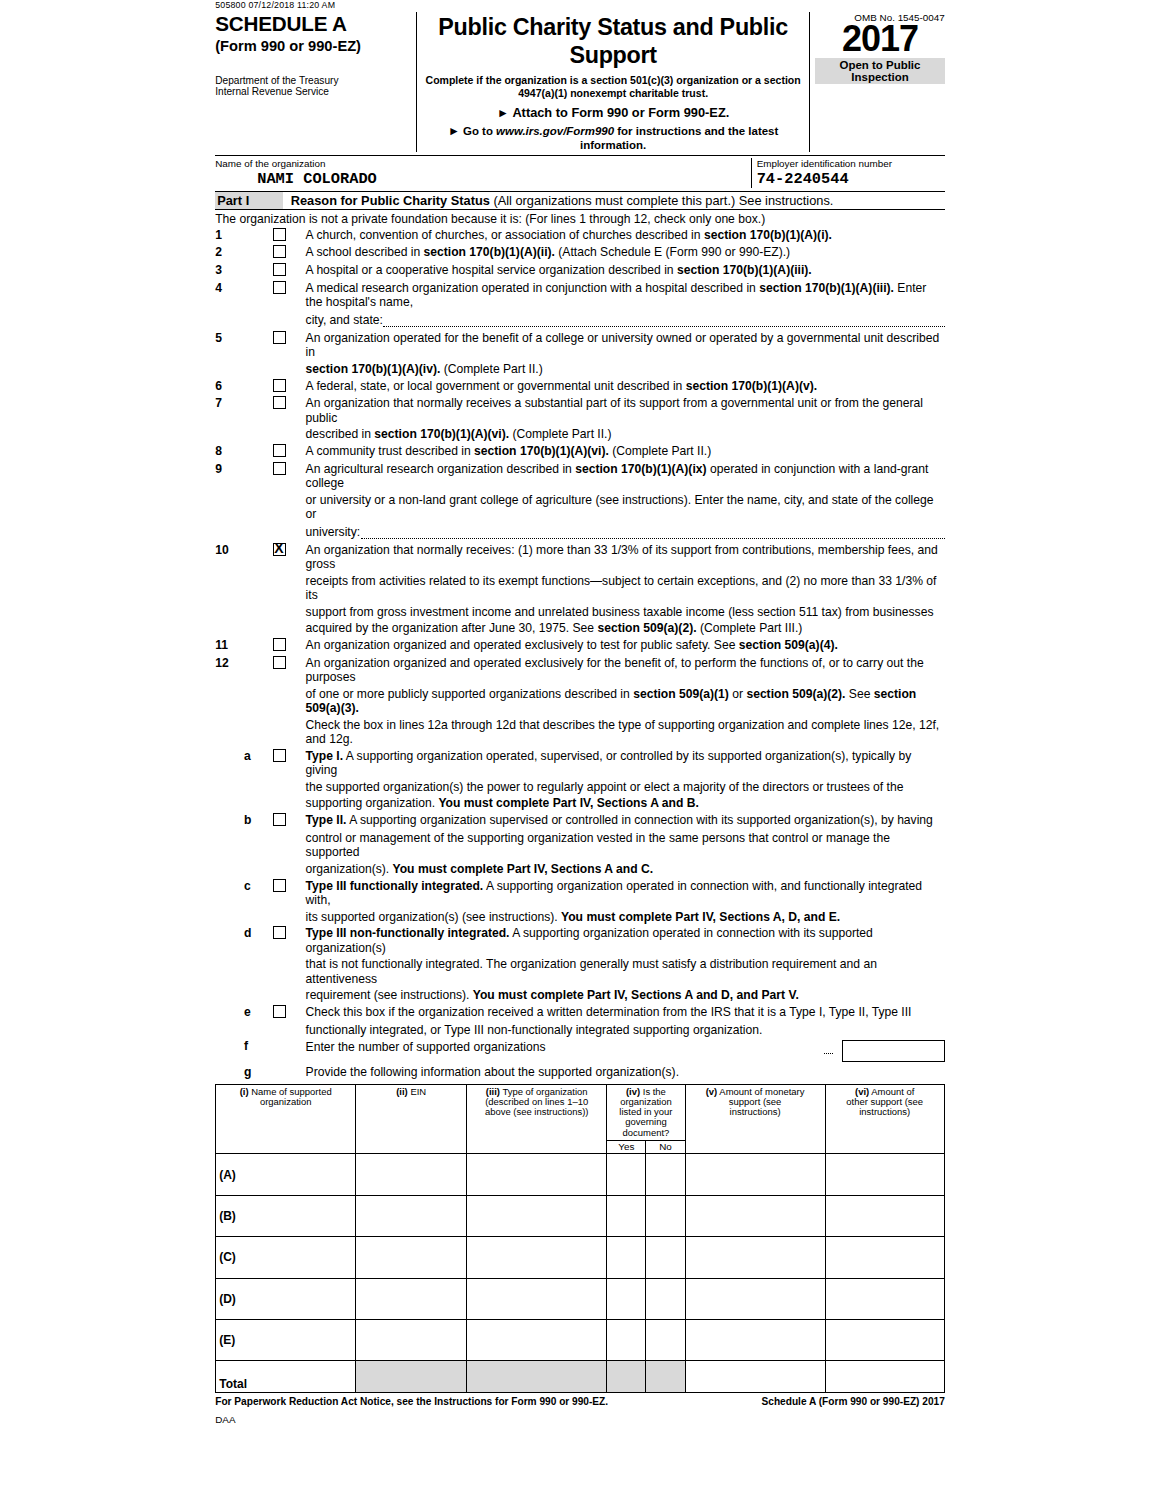505800 07/12/2018 11:20 AM
| SCHEDULE A (Form 990 or 990-EZ) Department of the Treasury Internal Revenue Service | Public Charity Status and Public Support Complete if the organization is a section 501(c)(3) organization or a section 4947(a)(1) nonexempt charitable trust. ► Attach to Form 990 or Form 990-EZ. ► Go to www.irs.gov/Form990 for instructions and the latest information. | OMB No. 1545-0047 2017 Open to Public Inspection |
| Name of the organization NAMI COLORADO | Employer identification number 74-2240544 |
Part I
Reason for Public Charity Status (All organizations must complete this part.) See instructions.
The organization is not a private foundation because it is: (For lines 1 through 12, check only one box.)
| 1 | | A church, convention of churches, or association of churches described in section 170(b)(1)(A)(i). |
| 2 | | A school described in section 170(b)(1)(A)(ii). (Attach Schedule E (Form 990 or 990-EZ).) |
| 3 | | A hospital or a cooperative hospital service organization described in section 170(b)(1)(A)(iii). |
| 4 | | A medical research organization operated in conjunction with a hospital described in section 170(b)(1)(A)(iii). Enter the hospital's name, |
| | | / city, and state: / / |
| 5 | | An organization operated for the benefit of a college or university owned or operated by a governmental unit described in |
| | | section 170(b)(1)(A)(iv). (Complete Part II.) |
| 6 | | A federal, state, or local government or governmental unit described in section 170(b)(1)(A)(v). |
| 7 | | An organization that normally receives a substantial part of its support from a governmental unit or from the general public |
| | | described in section 170(b)(1)(A)(vi). (Complete Part II.) |
| 8 | | A community trust described in section 170(b)(1)(A)(vi). (Complete Part II.) |
| 9 | | An agricultural research organization described in section 170(b)(1)(A)(ix) operated in conjunction with a land-grant college |
| | | or university or a non-land grant college of agriculture (see instructions). Enter the name, city, and state of the college or |
| | | / university: / / |
| 10 | | An organization that normally receives: (1) more than 33 1/3% of its support from contributions, membership fees, and gross |
| | | receipts from activities related to its exempt functions—subject to certain exceptions, and (2) no more than 33 1/3% of its |
| | | support from gross investment income and unrelated business taxable income (less section 511 tax) from businesses |
| | | acquired by the organization after June 30, 1975. See section 509(a)(2). (Complete Part III.) |
| 11 | | An organization organized and operated exclusively to test for public safety. See section 509(a)(4). |
| 12 | | An organization organized and operated exclusively for the benefit of, to perform the functions of, or to carry out the purposes |
| | | of one or more publicly supported organizations described in section 509(a)(1) or section 509(a)(2). See section 509(a)(3). |
| | | Check the box in lines 12a through 12d that describes the type of supporting organization and complete lines 12e, 12f, and 12g. |
| a | | Type I. A supporting organization operated, supervised, or controlled by its supported organization(s), typically by giving |
| | | the supported organization(s) the power to regularly appoint or elect a majority of the directors or trustees of the |
| | | supporting organization. You must complete Part IV, Sections A and B. |
| b | | Type II. A supporting organization supervised or controlled in connection with its supported organization(s), by having |
| | | control or management of the supporting organization vested in the same persons that control or manage the supported |
| | | organization(s). You must complete Part IV, Sections A and C. |
| c | | Type III functionally integrated. A supporting organization operated in connection with, and functionally integrated with, |
| | | its supported organization(s) (see instructions). You must complete Part IV, Sections A, D, and E. |
| d | | Type III non-functionally integrated. A supporting organization operated in connection with its supported organization(s) |
| | | that is not functionally integrated. The organization generally must satisfy a distribution requirement and an attentiveness |
| | | requirement (see instructions). You must complete Part IV, Sections A and D, and Part V. |
| e | | Check this box if the organization received a written determination from the IRS that it is a Type I, Type II, Type III |
| | | functionally integrated, or Type III non-functionally integrated supporting organization. |
| f | | / Enter the number of supported organizations / / / |
| g | | Provide the following information about the supported organization(s). |
| (i) Name of supported organization | (ii) EIN | (iii) Type of organization (described on lines 1–10 above (see instructions)) | (iv) Is the organization listed in your governing document? | (v) Amount of monetary support (see instructions) | (vi) Amount of other support (see instructions) |
| --- | --- | --- | --- | --- | --- |
| Yes | No |
| (A) | | | | | | |
| (B) | | | | | | |
| (C) | | | | | | |
| (D) | | | | | | |
| (E) | | | | | | |
| Total | | | | | | |
For Paperwork Reduction Act Notice, see the Instructions for Form 990 or 990-EZ.
Schedule A (Form 990 or 990-EZ) 2017
DAA